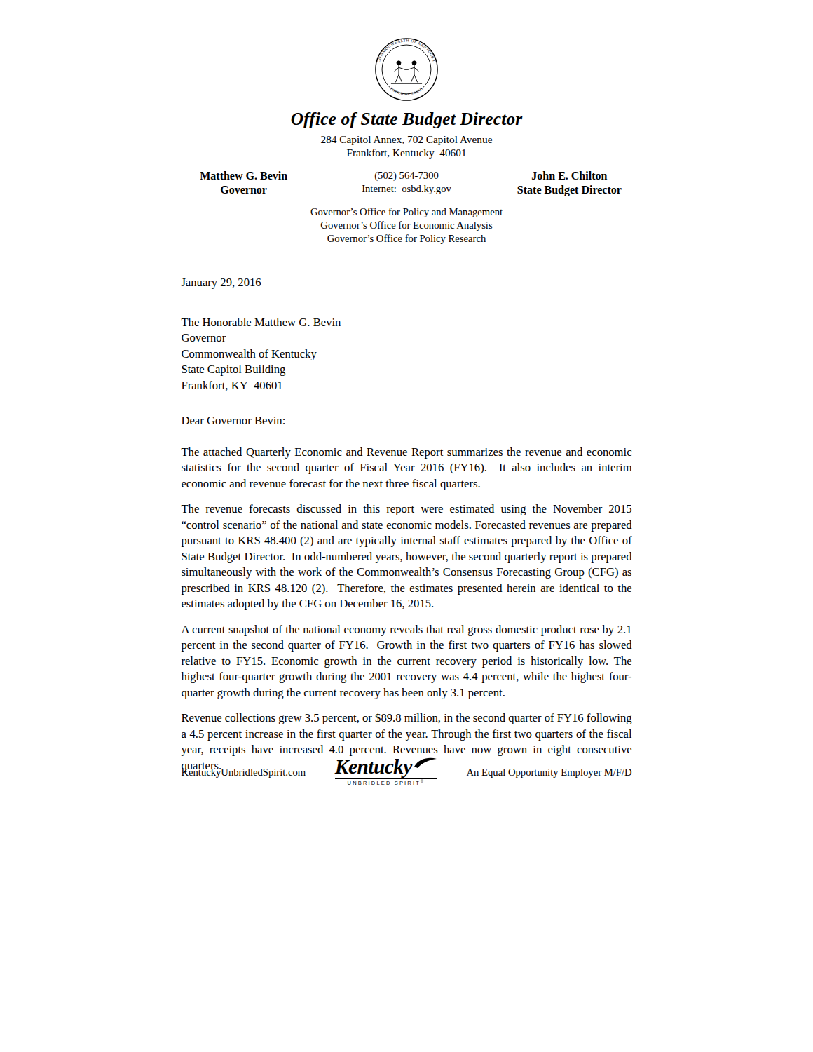COMMONWEALTH OF KENTUCKY UNITED WE STAND
Office of State Budget Director
284 Capitol Annex, 702 Capitol Avenue
Frankfort, Kentucky 40601
Matthew G. Bevin
Governor
(502) 564-7300
Internet: osbd.ky.gov
Governor’s Office for Policy and Management
Governor’s Office for Economic Analysis
Governor’s Office for Policy Research
John E. Chilton
State Budget Director
January 29, 2016
The Honorable Matthew G. Bevin
Governor
Commonwealth of Kentucky
State Capitol Building
Frankfort, KY 40601
Dear Governor Bevin:
The attached Quarterly Economic and Revenue Report summarizes the revenue and economic statistics for the second quarter of Fiscal Year 2016 (FY16). It also includes an interim economic and revenue forecast for the next three fiscal quarters.
The revenue forecasts discussed in this report were estimated using the November 2015 “control scenario” of the national and state economic models. Forecasted revenues are prepared pursuant to KRS 48.400 (2) and are typically internal staff estimates prepared by the Office of State Budget Director. In odd-numbered years, however, the second quarterly report is prepared simultaneously with the work of the Commonwealth’s Consensus Forecasting Group (CFG) as prescribed in KRS 48.120 (2). Therefore, the estimates presented herein are identical to the estimates adopted by the CFG on December 16, 2015.
A current snapshot of the national economy reveals that real gross domestic product rose by 2.1 percent in the second quarter of FY16. Growth in the first two quarters of FY16 has slowed relative to FY15. Economic growth in the current recovery period is historically low. The highest four-quarter growth during the 2001 recovery was 4.4 percent, while the highest four-quarter growth during the current recovery has been only 3.1 percent.
Revenue collections grew 3.5 percent, or $89.8 million, in the second quarter of FY16 following a 4.5 percent increase in the first quarter of the year. Through the first two quarters of the fiscal year, receipts have increased 4.0 percent. Revenues have now grown in eight consecutive quarters.
KentuckyUnbridledSpirit.com
Kentucky UNBRIDLED SPIRIT®
An Equal Opportunity Employer M/F/D